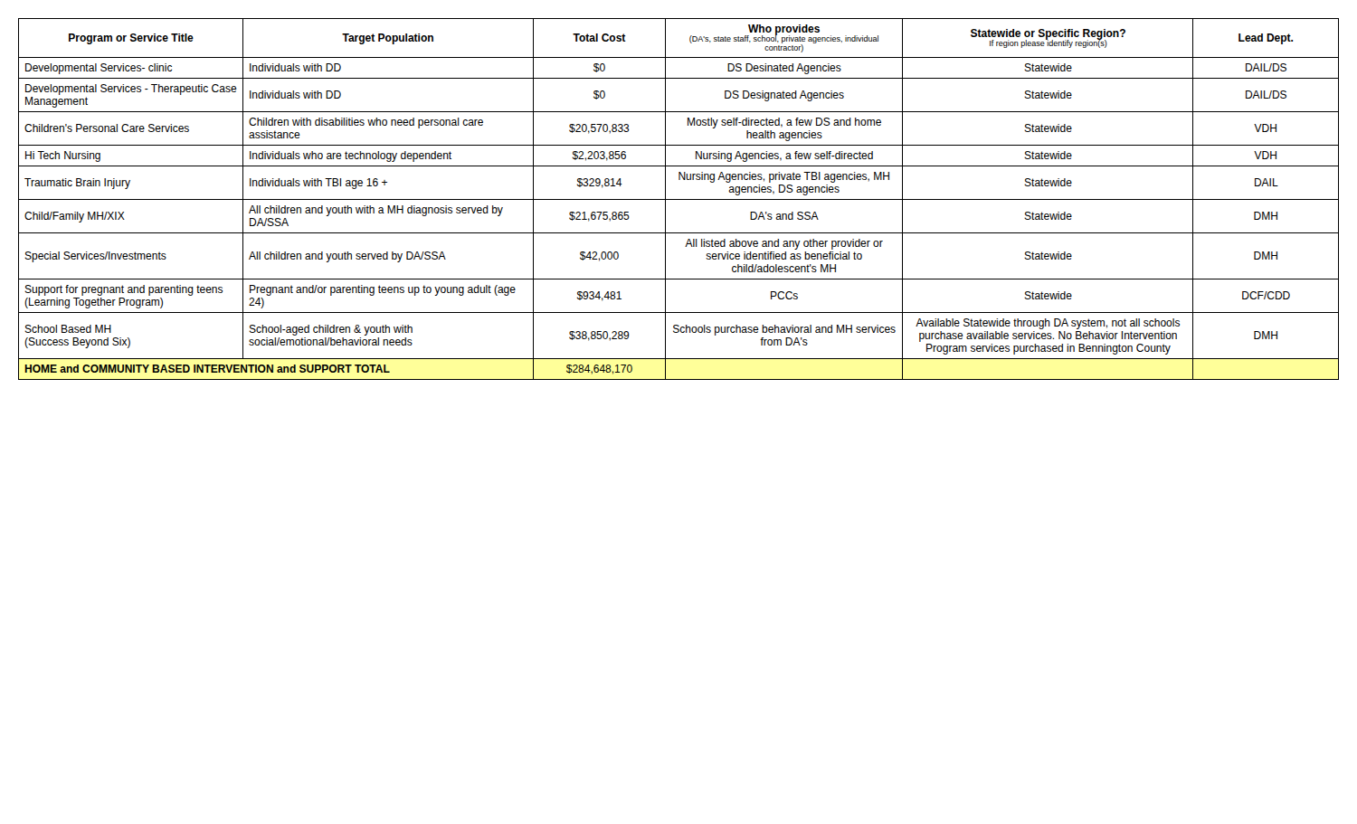| Program or Service Title | Target Population | Total Cost | Who provides (DA's, state staff, school, private agencies, individual contractor) | Statewide or Specific Region? If region please identify region(s) | Lead Dept. |
| --- | --- | --- | --- | --- | --- |
| Developmental Services- clinic | Individuals with DD | $0 | DS Desinated Agencies | Statewide | DAIL/DS |
| Developmental Services - Therapeutic Case Management | Individuals with DD | $0 | DS Designated Agencies | Statewide | DAIL/DS |
| Children's Personal Care Services | Children with disabilities who need personal care assistance | $20,570,833 | Mostly self-directed, a few DS and home health agencies | Statewide | VDH |
| Hi Tech Nursing | Individuals who are technology dependent | $2,203,856 | Nursing Agencies, a few self-directed | Statewide | VDH |
| Traumatic Brain Injury | Individuals with TBI age 16 + | $329,814 | Nursing Agencies, private TBI agencies, MH agencies, DS agencies | Statewide | DAIL |
| Child/Family MH/XIX | All children and youth with a MH diagnosis served by DA/SSA | $21,675,865 | DA's and SSA | Statewide | DMH |
| Special Services/Investments | All children and youth served by DA/SSA | $42,000 | All listed above and any other provider or service identified as beneficial to child/adolescent's MH | Statewide | DMH |
| Support for pregnant and parenting teens (Learning Together Program) | Pregnant and/or parenting teens up to young adult (age 24) | $934,481 | PCCs | Statewide | DCF/CDD |
| School Based MH (Success Beyond Six) | School-aged children & youth with social/emotional/behavioral needs | $38,850,289 | Schools purchase behavioral and MH services from DA's | Available Statewide through DA system, not all schools purchase available services. No Behavior Intervention Program services purchased in Bennington County | DMH |
| HOME and COMMUNITY BASED INTERVENTION and SUPPORT TOTAL | $284,648,170 | | | |